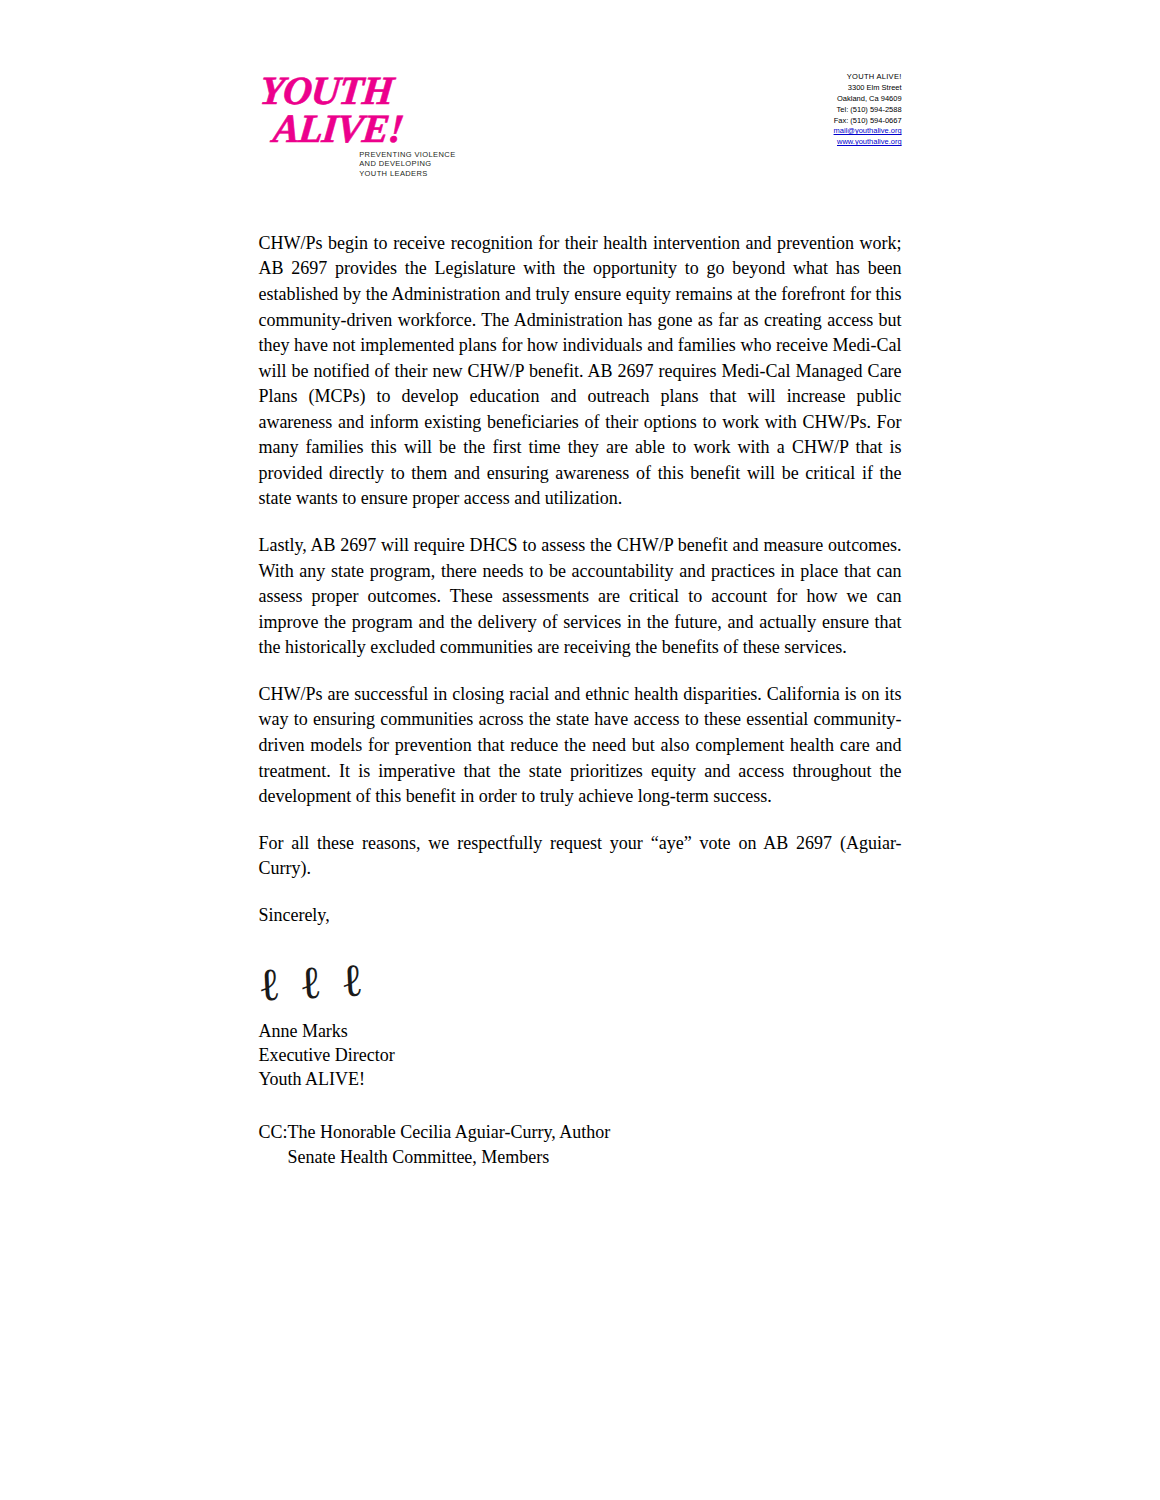YOUTHALIVE!
Preventing Violence
and Developing
Youth Leaders
YOUTH ALIVE!
3300 Elm Street
Oakland, Ca 94609
Tel: (510) 594-2588
Fax: (510) 594-0667
mail@youthalive.org
www.youthalive.org
CHW/Ps begin to receive recognition for their health intervention and prevention work; AB 2697 provides the Legislature with the opportunity to go beyond what has been established by the Administration and truly ensure equity remains at the forefront for this community-driven workforce. The Administration has gone as far as creating access but they have not implemented plans for how individuals and families who receive Medi-Cal will be notified of their new CHW/P benefit. AB 2697 requires Medi-Cal Managed Care Plans (MCPs) to develop education and outreach plans that will increase public awareness and inform existing beneficiaries of their options to work with CHW/Ps. For many families this will be the first time they are able to work with a CHW/P that is provided directly to them and ensuring awareness of this benefit will be critical if the state wants to ensure proper access and utilization.
Lastly, AB 2697 will require DHCS to assess the CHW/P benefit and measure outcomes. With any state program, there needs to be accountability and practices in place that can assess proper outcomes. These assessments are critical to account for how we can improve the program and the delivery of services in the future, and actually ensure that the historically excluded communities are receiving the benefits of these services.
CHW/Ps are successful in closing racial and ethnic health disparities. California is on its way to ensuring communities across the state have access to these essential community-driven models for prevention that reduce the need but also complement health care and treatment. It is imperative that the state prioritizes equity and access throughout the development of this benefit in order to truly achieve long-term success.
For all these reasons, we respectfully request your “aye” vote on AB 2697 (Aguiar-Curry).
Sincerely,
ℓ ℓ ℓ
Anne Marks
Executive Director
Youth ALIVE!
| CC: | The Honorable Cecilia Aguiar-Curry, Author Senate Health Committee, Members |